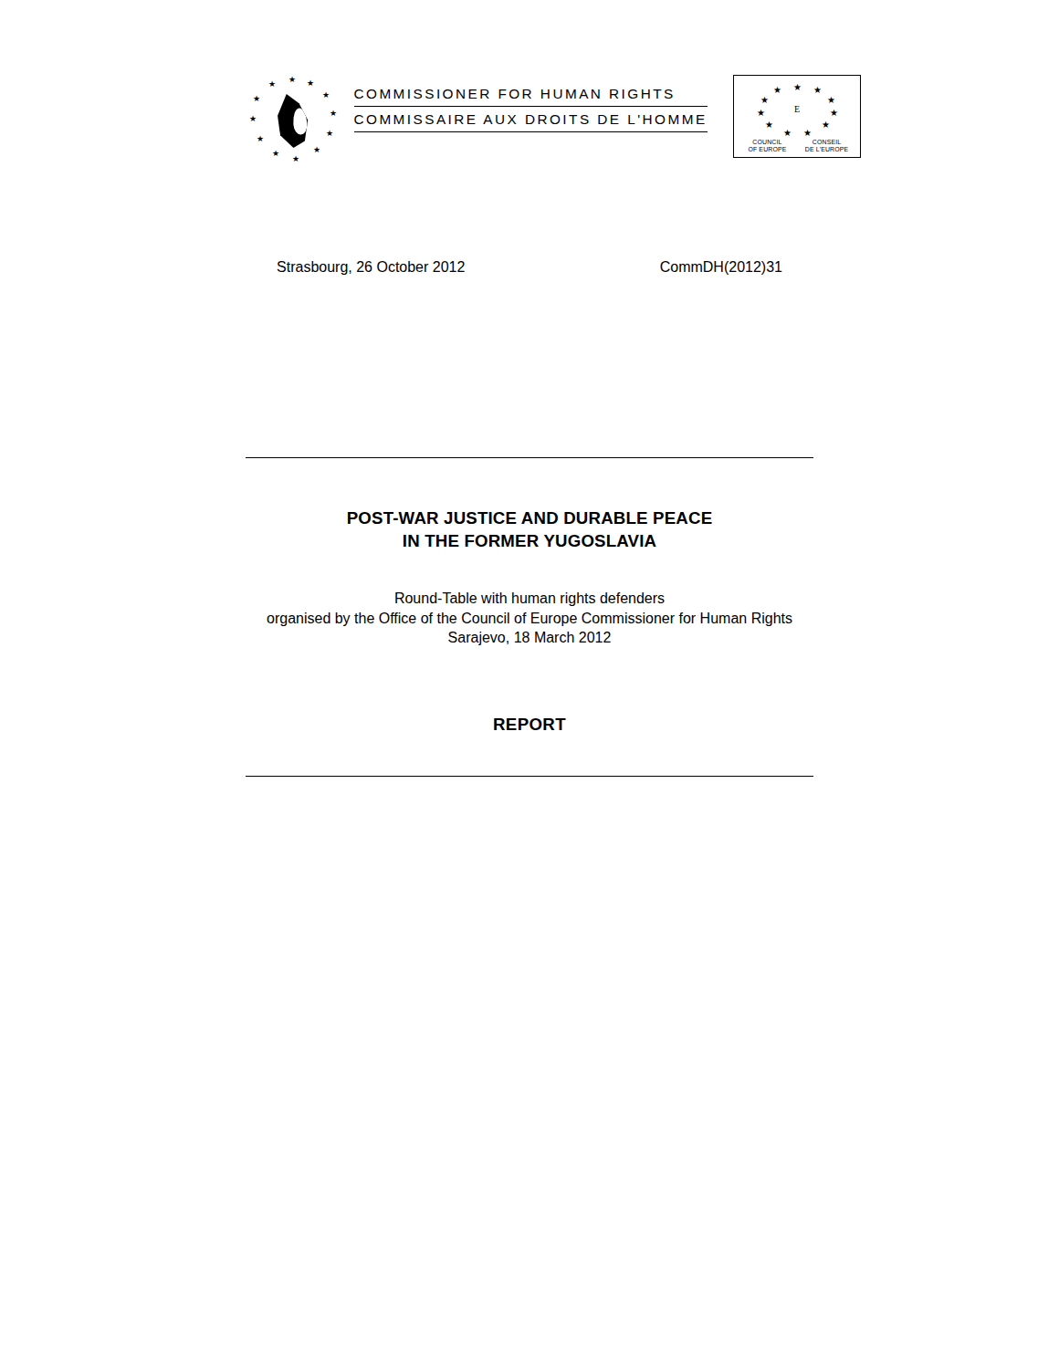★
★
★
★
★
★
★
★
★
★
★
★
COMMISSIONER FOR HUMAN RIGHTS
COMMISSAIRE AUX DROITS DE L'HOMME
★ ★ ★ ★ ★ ★ ★ ★ ★ ★ ★ E
COUNCIL
OF EUROPE
CONSEIL
DE L'EUROPE
Strasbourg, 26 October 2012
CommDH(2012)31
POST-WAR JUSTICE AND DURABLE PEACE
IN THE FORMER YUGOSLAVIA
Round-Table with human rights defenders
organised by the Office of the Council of Europe Commissioner for Human Rights
Sarajevo, 18 March 2012
REPORT